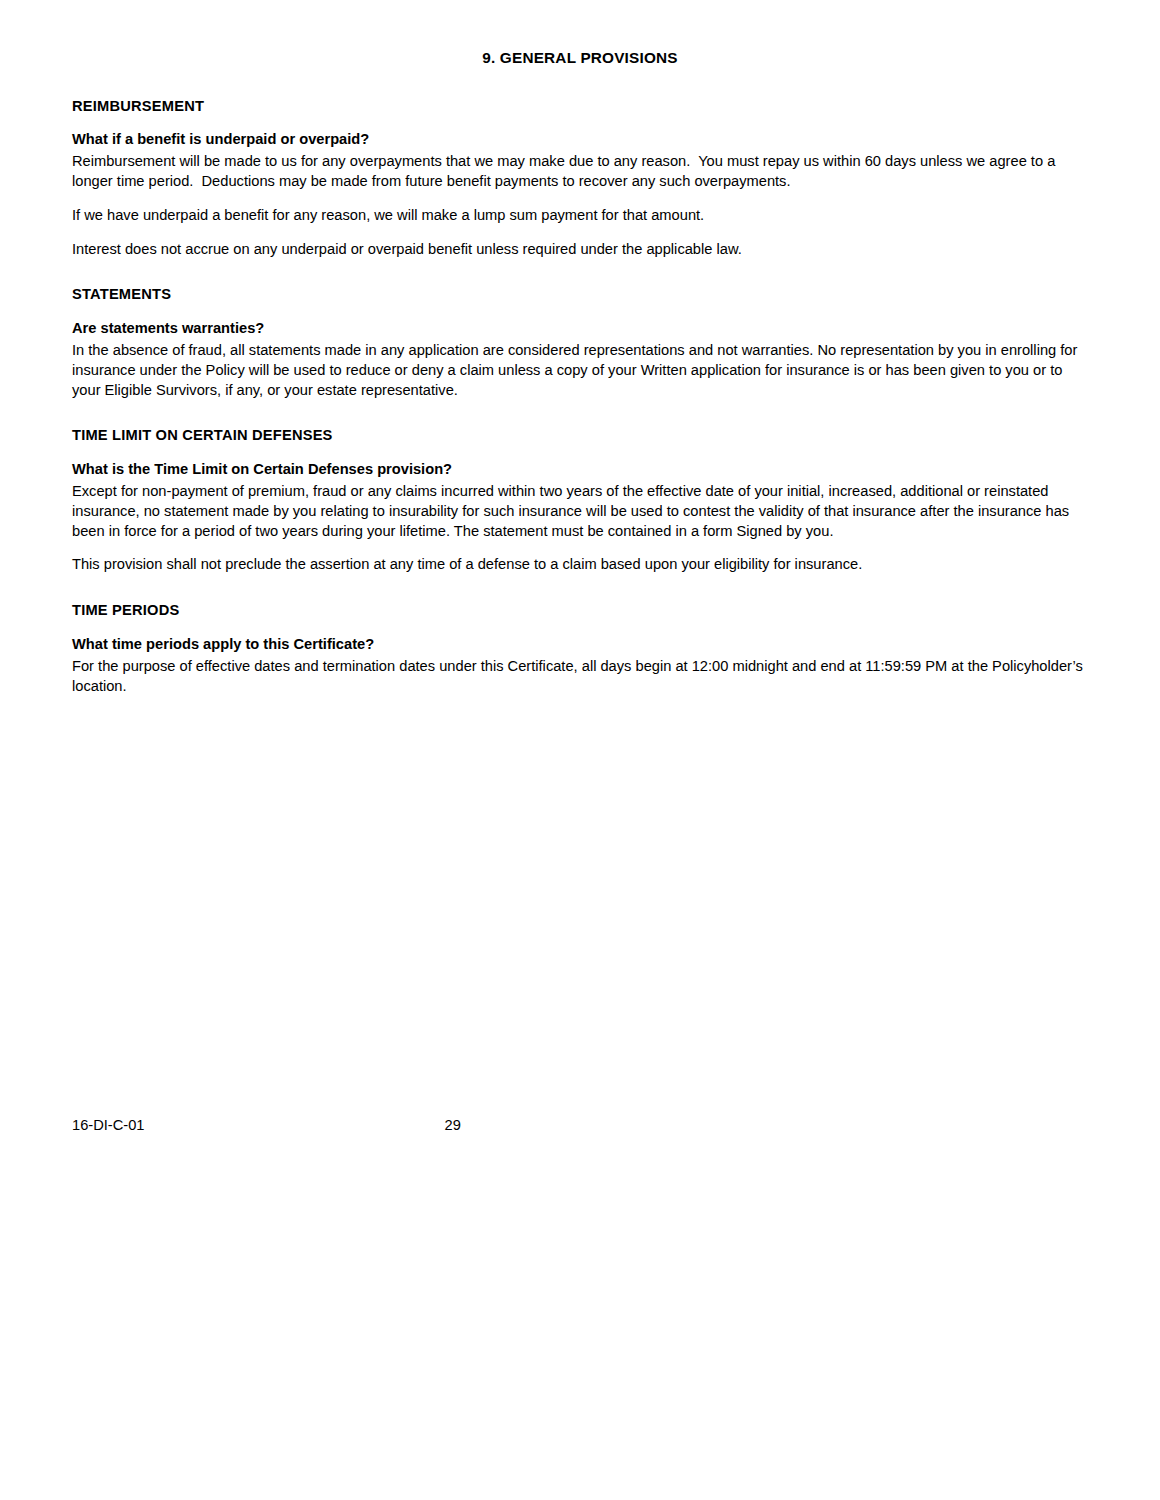9. GENERAL PROVISIONS
REIMBURSEMENT
What if a benefit is underpaid or overpaid?
Reimbursement will be made to us for any overpayments that we may make due to any reason. You must repay us within 60 days unless we agree to a longer time period. Deductions may be made from future benefit payments to recover any such overpayments.
If we have underpaid a benefit for any reason, we will make a lump sum payment for that amount.
Interest does not accrue on any underpaid or overpaid benefit unless required under the applicable law.
STATEMENTS
Are statements warranties?
In the absence of fraud, all statements made in any application are considered representations and not warranties. No representation by you in enrolling for insurance under the Policy will be used to reduce or deny a claim unless a copy of your Written application for insurance is or has been given to you or to your Eligible Survivors, if any, or your estate representative.
TIME LIMIT ON CERTAIN DEFENSES
What is the Time Limit on Certain Defenses provision?
Except for non-payment of premium, fraud or any claims incurred within two years of the effective date of your initial, increased, additional or reinstated insurance, no statement made by you relating to insurability for such insurance will be used to contest the validity of that insurance after the insurance has been in force for a period of two years during your lifetime. The statement must be contained in a form Signed by you.
This provision shall not preclude the assertion at any time of a defense to a claim based upon your eligibility for insurance.
TIME PERIODS
What time periods apply to this Certificate?
For the purpose of effective dates and termination dates under this Certificate, all days begin at 12:00 midnight and end at 11:59:59 PM at the Policyholder’s location.
16-DI-C-01 29